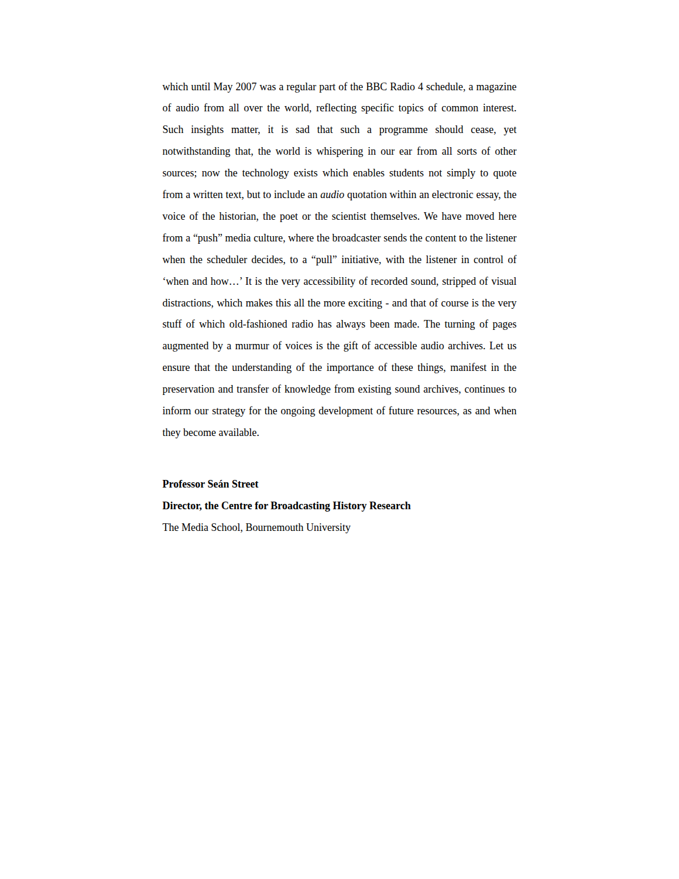which until May 2007 was a regular part of the BBC Radio 4 schedule, a magazine of audio from all over the world, reflecting specific topics of common interest. Such insights matter, it is sad that such a programme should cease, yet notwithstanding that, the world is whispering in our ear from all sorts of other sources; now the technology exists which enables students not simply to quote from a written text, but to include an audio quotation within an electronic essay, the voice of the historian, the poet or the scientist themselves. We have moved here from a “push” media culture, where the broadcaster sends the content to the listener when the scheduler decides, to a “pull” initiative, with the listener in control of ‘when and how…’ It is the very accessibility of recorded sound, stripped of visual distractions, which makes this all the more exciting - and that of course is the very stuff of which old-fashioned radio has always been made. The turning of pages augmented by a murmur of voices is the gift of accessible audio archives. Let us ensure that the understanding of the importance of these things, manifest in the preservation and transfer of knowledge from existing sound archives, continues to inform our strategy for the ongoing development of future resources, as and when they become available.
Professor Seán Street
Director, the Centre for Broadcasting History Research
The Media School, Bournemouth University